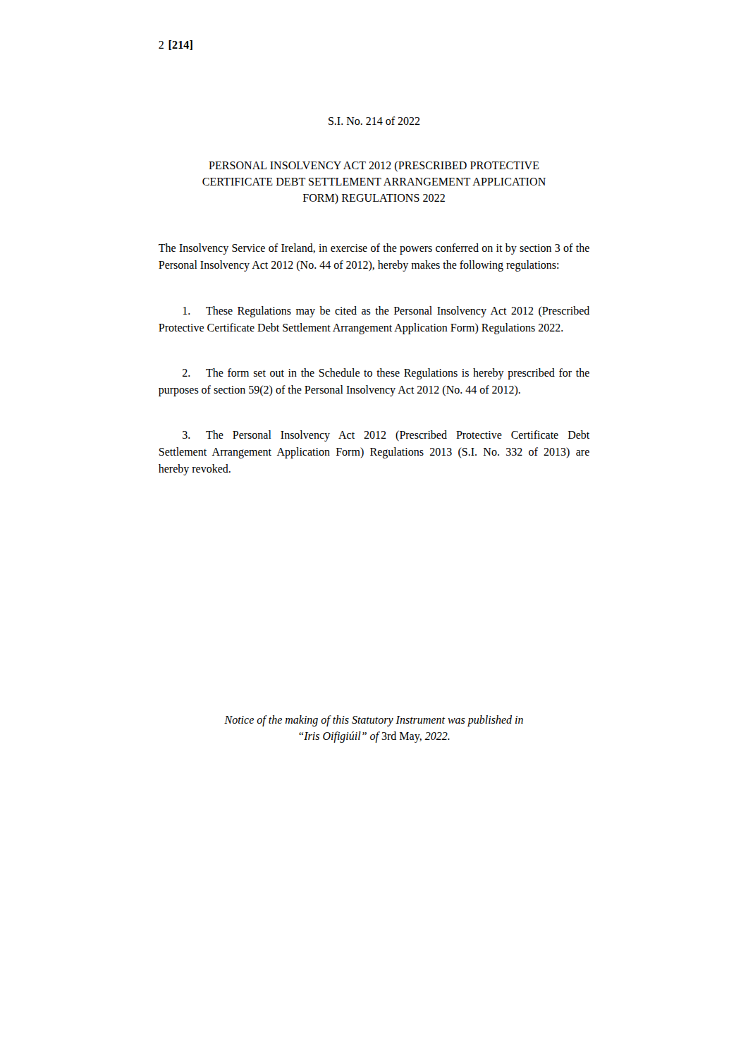2[214]
S.I. No. 214 of 2022
Personal Insolvency Act 2012 (Prescribed Protective
Certificate Debt Settlement Arrangement Application
Form) Regulations 2022
The Insolvency Service of Ireland, in exercise of the powers conferred on it by section 3 of the Personal Insolvency Act 2012 (No. 44 of 2012), hereby makes the following regulations:
1. These Regulations may be cited as the Personal Insolvency Act 2012 (Prescribed Protective Certificate Debt Settlement Arrangement Application Form) Regulations 2022.
2. The form set out in the Schedule to these Regulations is hereby prescribed for the purposes of section 59(2) of the Personal Insolvency Act 2012 (No. 44 of 2012).
3. The Personal Insolvency Act 2012 (Prescribed Protective Certificate Debt Settlement Arrangement Application Form) Regulations 2013 (S.I. No. 332 of 2013) are hereby revoked.
Notice of the making of this Statutory Instrument was published in “Iris Oifigiúil” of 3rd May, 2022.